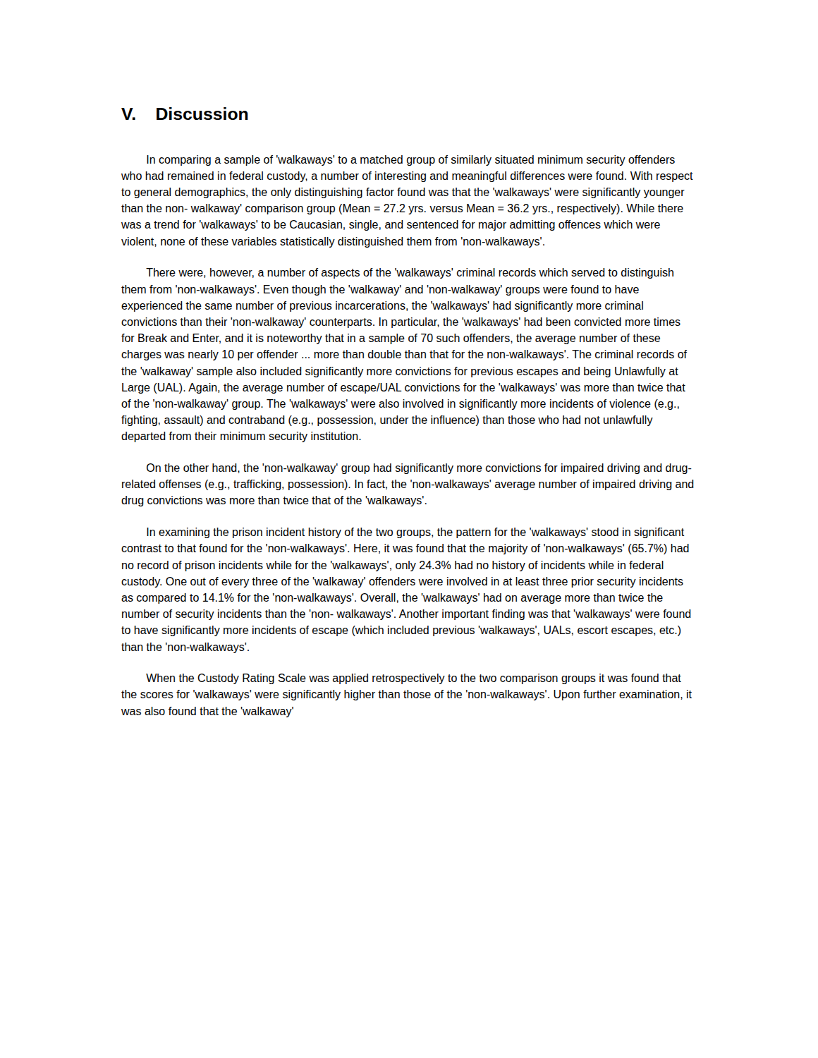V. Discussion
In comparing a sample of 'walkaways' to a matched group of similarly situated minimum security offenders who had remained in federal custody, a number of interesting and meaningful differences were found. With respect to general demographics, the only distinguishing factor found was that the 'walkaways' were significantly younger than the non- walkaway' comparison group (Mean = 27.2 yrs. versus Mean = 36.2 yrs., respectively). While there was a trend for 'walkaways' to be Caucasian, single, and sentenced for major admitting offences which were violent, none of these variables statistically distinguished them from 'non-walkaways'.
There were, however, a number of aspects of the 'walkaways' criminal records which served to distinguish them from 'non-walkaways'. Even though the 'walkaway' and 'non-walkaway' groups were found to have experienced the same number of previous incarcerations, the 'walkaways' had significantly more criminal convictions than their 'non-walkaway' counterparts. In particular, the 'walkaways' had been convicted more times for Break and Enter, and it is noteworthy that in a sample of 70 such offenders, the average number of these charges was nearly 10 per offender ... more than double than that for the non-walkaways'. The criminal records of the 'walkaway' sample also included significantly more convictions for previous escapes and being Unlawfully at Large (UAL). Again, the average number of escape/UAL convictions for the 'walkaways' was more than twice that of the 'non-walkaway' group. The 'walkaways' were also involved in significantly more incidents of violence (e.g., fighting, assault) and contraband (e.g., possession, under the influence) than those who had not unlawfully departed from their minimum security institution.
On the other hand, the 'non-walkaway' group had significantly more convictions for impaired driving and drug-related offenses (e.g., trafficking, possession). In fact, the 'non-walkaways' average number of impaired driving and drug convictions was more than twice that of the 'walkaways'.
In examining the prison incident history of the two groups, the pattern for the 'walkaways' stood in significant contrast to that found for the 'non-walkaways'. Here, it was found that the majority of 'non-walkaways' (65.7%) had no record of prison incidents while for the 'walkaways', only 24.3% had no history of incidents while in federal custody. One out of every three of the 'walkaway' offenders were involved in at least three prior security incidents as compared to 14.1% for the 'non-walkaways'. Overall, the 'walkaways' had on average more than twice the number of security incidents than the 'non- walkaways'. Another important finding was that 'walkaways' were found to have significantly more incidents of escape (which included previous 'walkaways', UALs, escort escapes, etc.) than the 'non-walkaways'.
When the Custody Rating Scale was applied retrospectively to the two comparison groups it was found that the scores for 'walkaways' were significantly higher than those of the 'non-walkaways'. Upon further examination, it was also found that the 'walkaway'